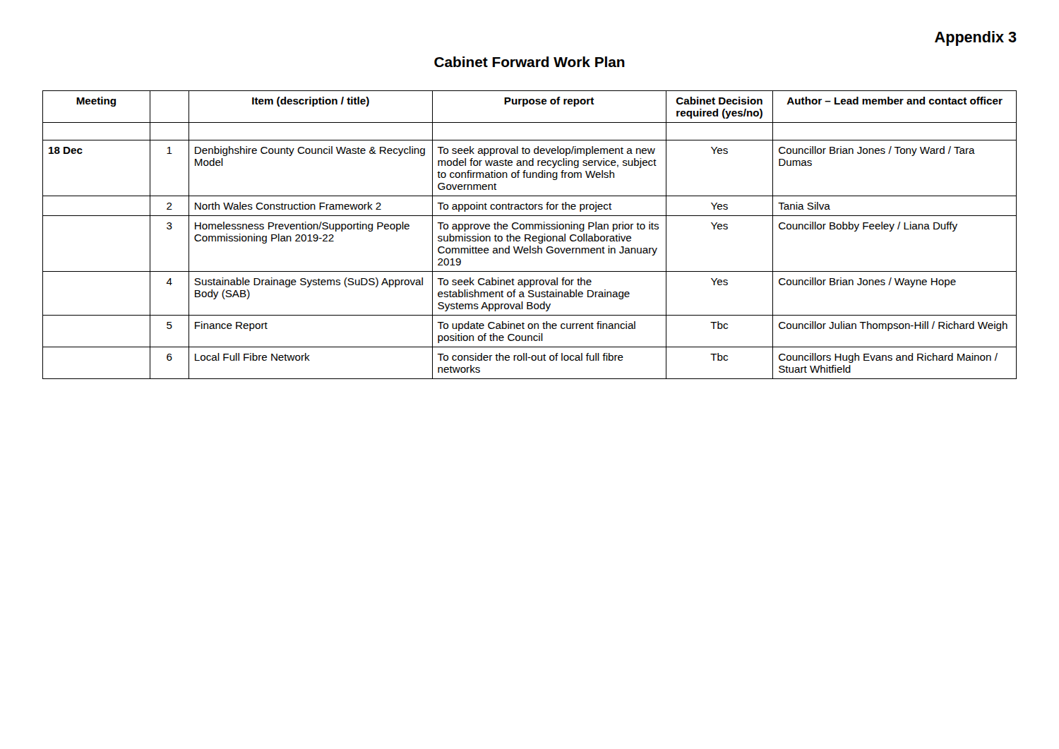Appendix 3
Cabinet Forward Work Plan
| Meeting | | Item (description / title) | Purpose of report | Cabinet Decision required (yes/no) | Author – Lead member and contact officer |
| --- | --- | --- | --- | --- | --- |
| 18 Dec | 1 | Denbighshire County Council Waste & Recycling Model | To seek approval to develop/implement a new model for waste and recycling service, subject to confirmation of funding from Welsh Government | Yes | Councillor Brian Jones / Tony Ward / Tara Dumas |
| | 2 | North Wales Construction Framework 2 | To appoint contractors for the project | Yes | Tania Silva |
| | 3 | Homelessness Prevention/Supporting People Commissioning Plan 2019-22 | To approve the Commissioning Plan prior to its submission to the Regional Collaborative Committee and Welsh Government in January 2019 | Yes | Councillor Bobby Feeley / Liana Duffy |
| | 4 | Sustainable Drainage Systems (SuDS) Approval Body (SAB) | To seek Cabinet approval for the establishment of a Sustainable Drainage Systems Approval Body | Yes | Councillor Brian Jones / Wayne Hope |
| | 5 | Finance Report | To update Cabinet on the current financial position of the Council | Tbc | Councillor Julian Thompson-Hill / Richard Weigh |
| | 6 | Local Full Fibre Network | To consider the roll-out of local full fibre networks | Tbc | Councillors Hugh Evans and Richard Mainon / Stuart Whitfield |